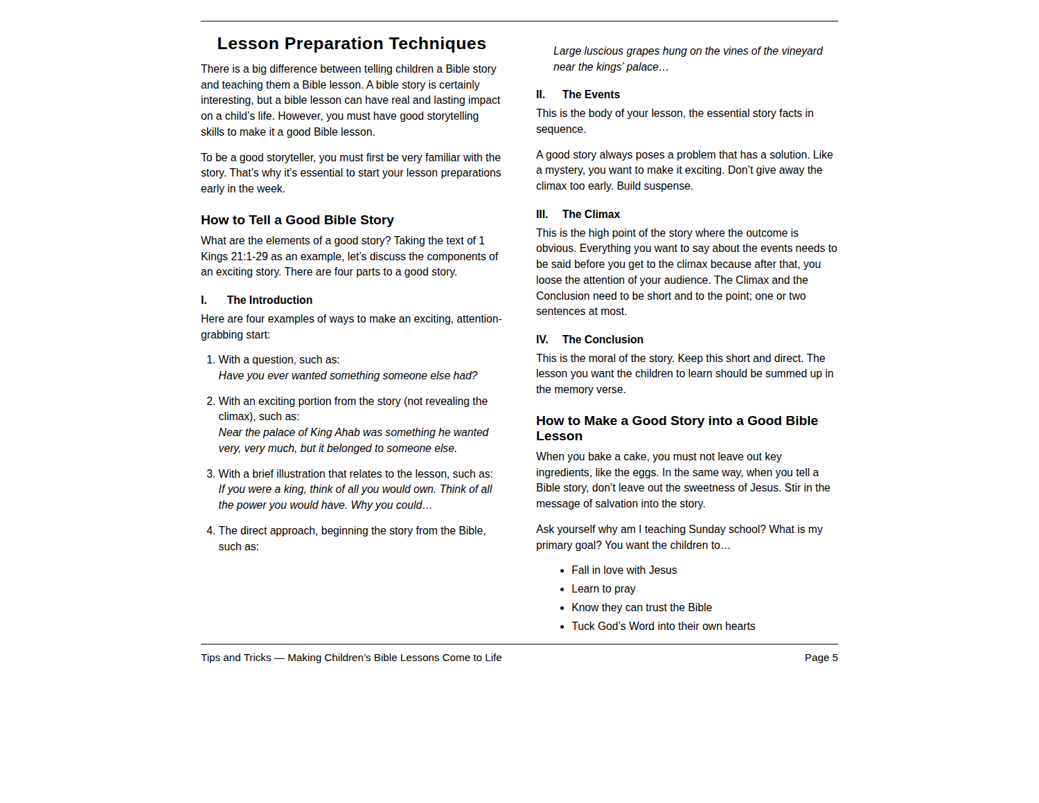Lesson Preparation Techniques
There is a big difference between telling children a Bible story and teaching them a Bible lesson. A bible story is certainly interesting, but a bible lesson can have real and lasting impact on a child’s life. However, you must have good storytelling skills to make it a good Bible lesson.
To be a good storyteller, you must first be very familiar with the story. That’s why it’s essential to start your lesson preparations early in the week.
How to Tell a Good Bible Story
What are the elements of a good story? Taking the text of 1 Kings 21:1-29 as an example, let’s discuss the components of an exciting story. There are four parts to a good story.
I. The Introduction
Here are four examples of ways to make an exciting, attention-grabbing start:
With a question, such as:
Have you ever wanted something someone else had?
With an exciting portion from the story (not revealing the climax), such as:
Near the palace of King Ahab was something he wanted very, very much, but it belonged to someone else.
With a brief illustration that relates to the lesson, such as:
If you were a king, think of all you would own. Think of all the power you would have. Why you could…
The direct approach, beginning the story from the Bible, such as:
Large luscious grapes hung on the vines of the vineyard near the kings’ palace…
II. The Events
This is the body of your lesson, the essential story facts in sequence.
A good story always poses a problem that has a solution. Like a mystery, you want to make it exciting. Don’t give away the climax too early. Build suspense.
III. The Climax
This is the high point of the story where the outcome is obvious. Everything you want to say about the events needs to be said before you get to the climax because after that, you loose the attention of your audience. The Climax and the Conclusion need to be short and to the point; one or two sentences at most.
IV. The Conclusion
This is the moral of the story. Keep this short and direct. The lesson you want the children to learn should be summed up in the memory verse.
How to Make a Good Story into a Good Bible Lesson
When you bake a cake, you must not leave out key ingredients, like the eggs. In the same way, when you tell a Bible story, don’t leave out the sweetness of Jesus. Stir in the message of salvation into the story.
Ask yourself why am I teaching Sunday school? What is my primary goal? You want the children to…
Fall in love with Jesus
Learn to pray
Know they can trust the Bible
Tuck God’s Word into their own hearts
Tips and Tricks — Making Children’s Bible Lessons Come to Life Page 5